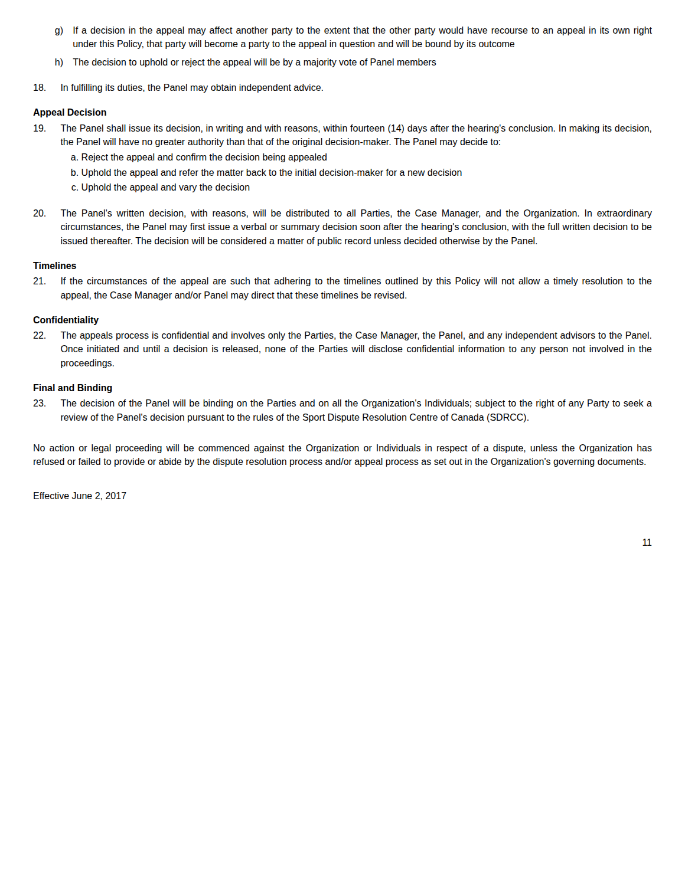g) If a decision in the appeal may affect another party to the extent that the other party would have recourse to an appeal in its own right under this Policy, that party will become a party to the appeal in question and will be bound by its outcome
h) The decision to uphold or reject the appeal will be by a majority vote of Panel members
18.
In fulfilling its duties, the Panel may obtain independent advice.
Appeal Decision
19.
The Panel shall issue its decision, in writing and with reasons, within fourteen (14) days after the hearing's conclusion. In making its decision, the Panel will have no greater authority than that of the original decision-maker. The Panel may decide to:
Reject the appeal and confirm the decision being appealed
Uphold the appeal and refer the matter back to the initial decision-maker for a new decision
Uphold the appeal and vary the decision
20.
The Panel's written decision, with reasons, will be distributed to all Parties, the Case Manager, and the Organization. In extraordinary circumstances, the Panel may first issue a verbal or summary decision soon after the hearing's conclusion, with the full written decision to be issued thereafter. The decision will be considered a matter of public record unless decided otherwise by the Panel.
Timelines
21.
If the circumstances of the appeal are such that adhering to the timelines outlined by this Policy will not allow a timely resolution to the appeal, the Case Manager and/or Panel may direct that these timelines be revised.
Confidentiality
22.
The appeals process is confidential and involves only the Parties, the Case Manager, the Panel, and any independent advisors to the Panel. Once initiated and until a decision is released, none of the Parties will disclose confidential information to any person not involved in the proceedings.
Final and Binding
23.
The decision of the Panel will be binding on the Parties and on all the Organization's Individuals; subject to the right of any Party to seek a review of the Panel's decision pursuant to the rules of the Sport Dispute Resolution Centre of Canada (SDRCC).
No action or legal proceeding will be commenced against the Organization or Individuals in respect of a dispute, unless the Organization has refused or failed to provide or abide by the dispute resolution process and/or appeal process as set out in the Organization's governing documents.
Effective June 2, 2017
11